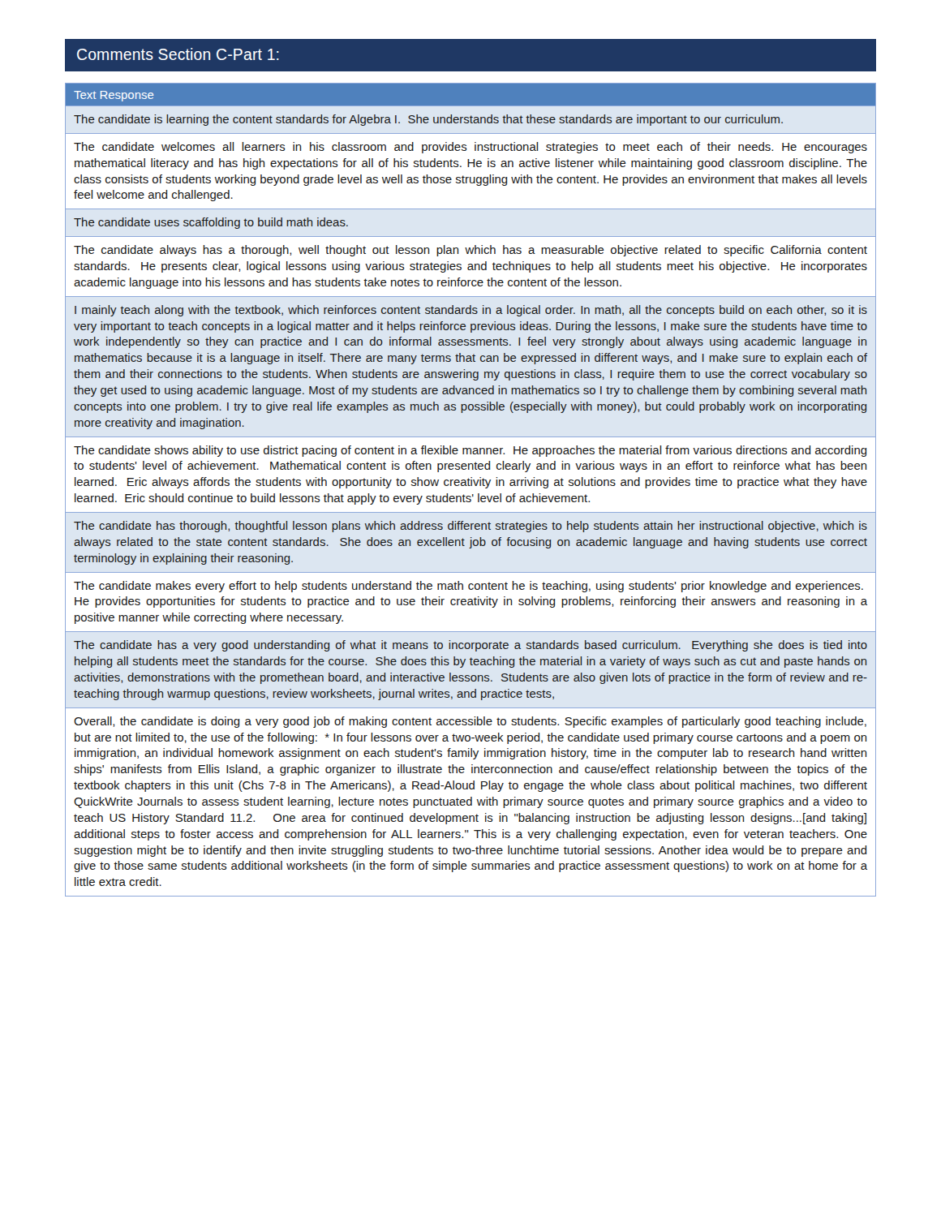Comments Section C-Part 1:
| Text Response |
| --- |
| The candidate is learning the content standards for Algebra I. She understands that these standards are important to our curriculum. |
| The candidate welcomes all learners in his classroom and provides instructional strategies to meet each of their needs. He encourages mathematical literacy and has high expectations for all of his students. He is an active listener while maintaining good classroom discipline. The class consists of students working beyond grade level as well as those struggling with the content. He provides an environment that makes all levels feel welcome and challenged. |
| The candidate uses scaffolding to build math ideas. |
| The candidate always has a thorough, well thought out lesson plan which has a measurable objective related to specific California content standards. He presents clear, logical lessons using various strategies and techniques to help all students meet his objective. He incorporates academic language into his lessons and has students take notes to reinforce the content of the lesson. |
| I mainly teach along with the textbook, which reinforces content standards in a logical order. In math, all the concepts build on each other, so it is very important to teach concepts in a logical matter and it helps reinforce previous ideas. During the lessons, I make sure the students have time to work independently so they can practice and I can do informal assessments. I feel very strongly about always using academic language in mathematics because it is a language in itself. There are many terms that can be expressed in different ways, and I make sure to explain each of them and their connections to the students. When students are answering my questions in class, I require them to use the correct vocabulary so they get used to using academic language. Most of my students are advanced in mathematics so I try to challenge them by combining several math concepts into one problem. I try to give real life examples as much as possible (especially with money), but could probably work on incorporating more creativity and imagination. |
| The candidate shows ability to use district pacing of content in a flexible manner. He approaches the material from various directions and according to students' level of achievement. Mathematical content is often presented clearly and in various ways in an effort to reinforce what has been learned. Eric always affords the students with opportunity to show creativity in arriving at solutions and provides time to practice what they have learned. Eric should continue to build lessons that apply to every students' level of achievement. |
| The candidate has thorough, thoughtful lesson plans which address different strategies to help students attain her instructional objective, which is always related to the state content standards. She does an excellent job of focusing on academic language and having students use correct terminology in explaining their reasoning. |
| The candidate makes every effort to help students understand the math content he is teaching, using students' prior knowledge and experiences. He provides opportunities for students to practice and to use their creativity in solving problems, reinforcing their answers and reasoning in a positive manner while correcting where necessary. |
| The candidate has a very good understanding of what it means to incorporate a standards based curriculum. Everything she does is tied into helping all students meet the standards for the course. She does this by teaching the material in a variety of ways such as cut and paste hands on activities, demonstrations with the promethean board, and interactive lessons. Students are also given lots of practice in the form of review and re-teaching through warmup questions, review worksheets, journal writes, and practice tests, |
| Overall, the candidate is doing a very good job of making content accessible to students. Specific examples of particularly good teaching include, but are not limited to, the use of the following: * In four lessons over a two-week period, the candidate used primary course cartoons and a poem on immigration, an individual homework assignment on each student's family immigration history, time in the computer lab to research hand written ships' manifests from Ellis Island, a graphic organizer to illustrate the interconnection and cause/effect relationship between the topics of the textbook chapters in this unit (Chs 7-8 in The Americans), a Read-Aloud Play to engage the whole class about political machines, two different QuickWrite Journals to assess student learning, lecture notes punctuated with primary source quotes and primary source graphics and a video to teach US History Standard 11.2. One area for continued development is in "balancing instruction be adjusting lesson designs...[and taking] additional steps to foster access and comprehension for ALL learners." This is a very challenging expectation, even for veteran teachers. One suggestion might be to identify and then invite struggling students to two-three lunchtime tutorial sessions. Another idea would be to prepare and give to those same students additional worksheets (in the form of simple summaries and practice assessment questions) to work on at home for a little extra credit. |